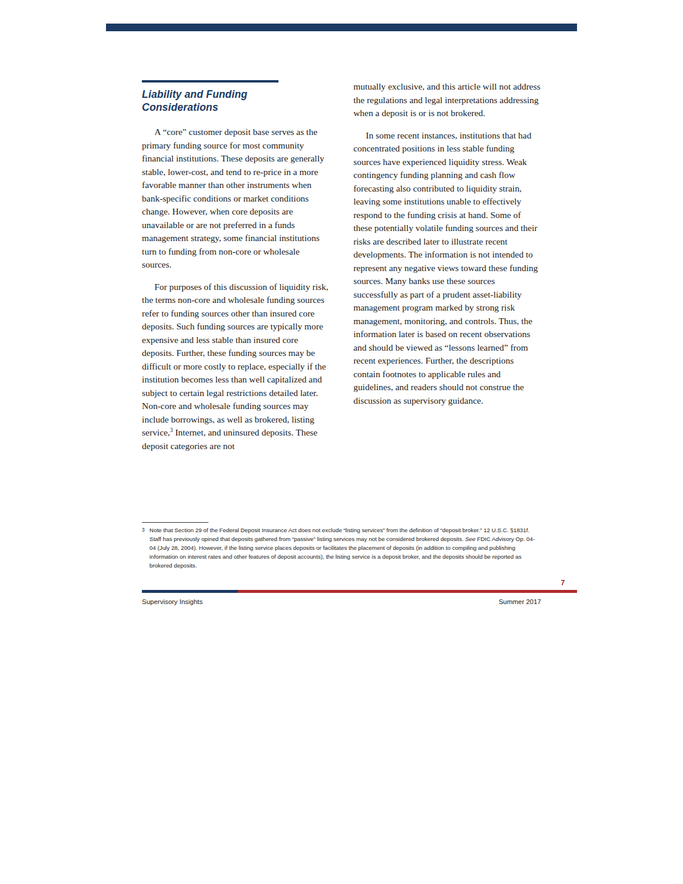Liability and Funding
Considerations
A “core” customer deposit base serves as the primary funding source for most community financial institutions. These deposits are generally stable, lower-cost, and tend to re-price in a more favorable manner than other instruments when bank-specific conditions or market conditions change. However, when core deposits are unavailable or are not preferred in a funds management strategy, some financial institutions turn to funding from non-core or wholesale sources.
For purposes of this discussion of liquidity risk, the terms non-core and wholesale funding sources refer to funding sources other than insured core deposits. Such funding sources are typically more expensive and less stable than insured core deposits. Further, these funding sources may be difficult or more costly to replace, especially if the institution becomes less than well capitalized and subject to certain legal restrictions detailed later. Non-core and wholesale funding sources may include borrowings, as well as brokered, listing service,3 Internet, and uninsured deposits. These deposit categories are not
mutually exclusive, and this article will not address the regulations and legal interpretations addressing when a deposit is or is not brokered.
In some recent instances, institutions that had concentrated positions in less stable funding sources have experienced liquidity stress. Weak contingency funding planning and cash flow forecasting also contributed to liquidity strain, leaving some institutions unable to effectively respond to the funding crisis at hand. Some of these potentially volatile funding sources and their risks are described later to illustrate recent developments. The information is not intended to represent any negative views toward these funding sources. Many banks use these sources successfully as part of a prudent asset-liability management program marked by strong risk management, monitoring, and controls. Thus, the information later is based on recent observations and should be viewed as “lessons learned” from recent experiences. Further, the descriptions contain footnotes to applicable rules and guidelines, and readers should not construe the discussion as supervisory guidance.
3
Note that Section 29 of the Federal Deposit Insurance Act does not exclude “listing services” from the definition of “deposit broker.” 12 U.S.C. §1831f. Staff has previously opined that deposits gathered from “passive” listing services may not be considered brokered deposits. See FDIC Advisory Op. 04-04 (July 28, 2004). However, if the listing service places deposits or facilitates the placement of deposits (in addition to compiling and publishing information on interest rates and other features of deposit accounts), the listing service is a deposit broker, and the deposits should be reported as brokered deposits.
7
Supervisory Insights
Summer 2017